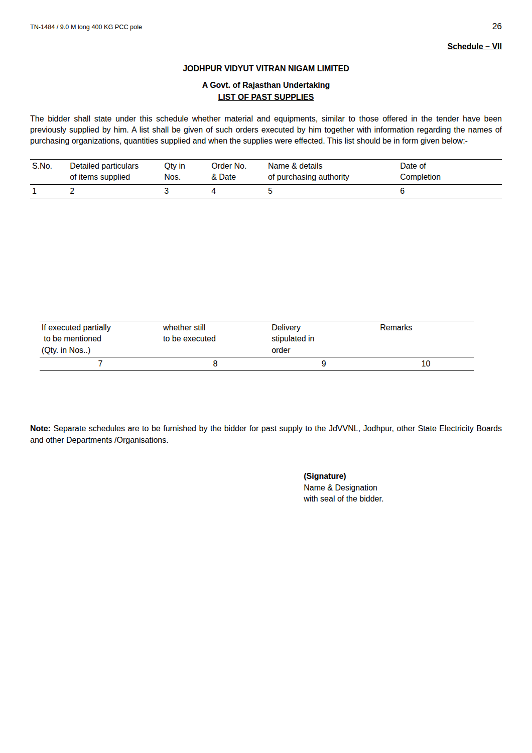26
TN-1484 / 9.0 M long 400 KG PCC pole
Schedule – VII
JODHPUR VIDYUT VITRAN NIGAM LIMITED
A Govt. of Rajasthan Undertaking
LIST OF PAST SUPPLIES
The bidder shall state under this schedule whether material and equipments, similar to those offered in the tender have been previously supplied by him. A list shall be given of such orders executed by him together with information regarding the names of purchasing organizations, quantities supplied and when the supplies were effected. This list should be in form given below:-
| S.No. | Detailed particulars of items supplied | Qty in Nos. | Order No. & Date | Name & details of purchasing authority | Date of Completion |
| --- | --- | --- | --- | --- | --- |
| 1 | 2 | 3 | 4 | 5 | 6 |
| If executed partially to be mentioned (Qty. in Nos..) | whether still to be executed | Delivery stipulated in order | Remarks |
| --- | --- | --- | --- |
| 7 | 8 | 9 | 10 |
Note: Separate schedules are to be furnished by the bidder for past supply to the JdVVNL, Jodhpur, other State Electricity Boards and other Departments /Organisations.
(Signature)
Name & Designation
with seal of the bidder.